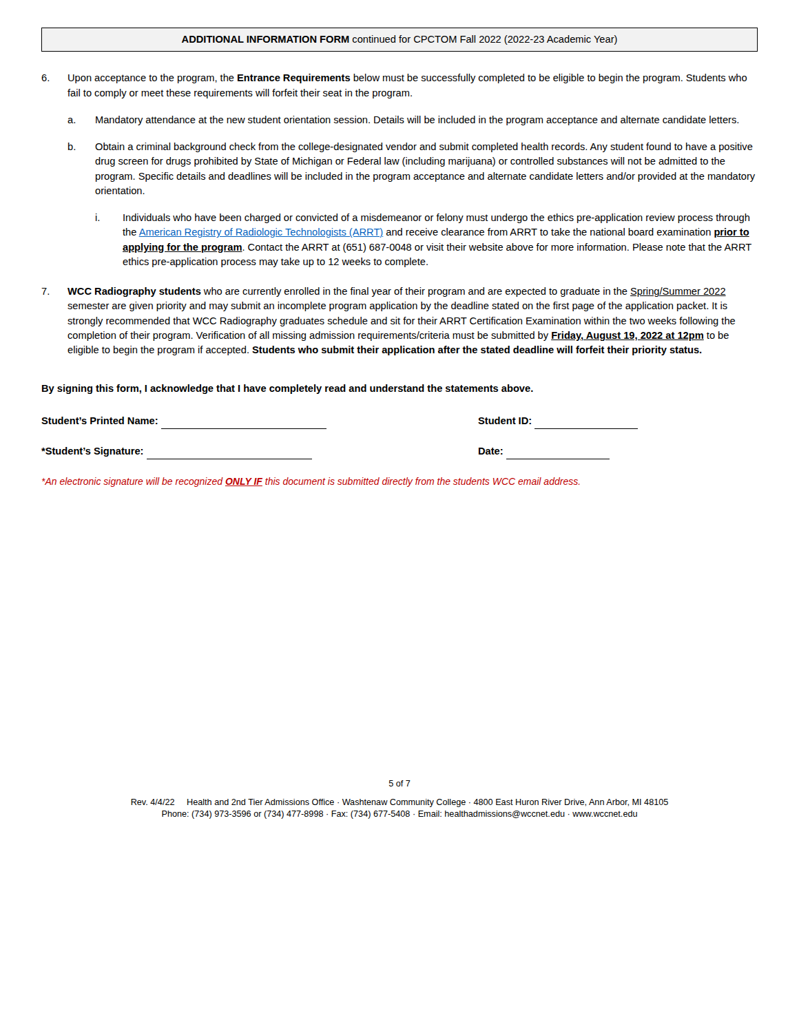ADDITIONAL INFORMATION FORM continued for CPCTOM Fall 2022 (2022-23 Academic Year)
6. Upon acceptance to the program, the Entrance Requirements below must be successfully completed to be eligible to begin the program. Students who fail to comply or meet these requirements will forfeit their seat in the program.
a. Mandatory attendance at the new student orientation session. Details will be included in the program acceptance and alternate candidate letters.
b. Obtain a criminal background check from the college-designated vendor and submit completed health records. Any student found to have a positive drug screen for drugs prohibited by State of Michigan or Federal law (including marijuana) or controlled substances will not be admitted to the program. Specific details and deadlines will be included in the program acceptance and alternate candidate letters and/or provided at the mandatory orientation.
i. Individuals who have been charged or convicted of a misdemeanor or felony must undergo the ethics pre-application review process through the American Registry of Radiologic Technologists (ARRT) and receive clearance from ARRT to take the national board examination prior to applying for the program. Contact the ARRT at (651) 687-0048 or visit their website above for more information. Please note that the ARRT ethics pre-application process may take up to 12 weeks to complete.
7. WCC Radiography students who are currently enrolled in the final year of their program and are expected to graduate in the Spring/Summer 2022 semester are given priority and may submit an incomplete program application by the deadline stated on the first page of the application packet. It is strongly recommended that WCC Radiography graduates schedule and sit for their ARRT Certification Examination within the two weeks following the completion of their program. Verification of all missing admission requirements/criteria must be submitted by Friday, August 19, 2022 at 12pm to be eligible to begin the program if accepted. Students who submit their application after the stated deadline will forfeit their priority status.
By signing this form, I acknowledge that I have completely read and understand the statements above.
Student’s Printed Name:
Student ID:
*Student’s Signature:
Date:
*An electronic signature will be recognized ONLY IF this document is submitted directly from the students WCC email address.
5 of 7
Rev. 4/4/22 Health and 2nd Tier Admissions Office · Washtenaw Community College · 4800 East Huron River Drive, Ann Arbor, MI 48105
Phone: (734) 973-3596 or (734) 477-8998 · Fax: (734) 677-5408 · Email: healthadmissions@wccnet.edu · www.wccnet.edu